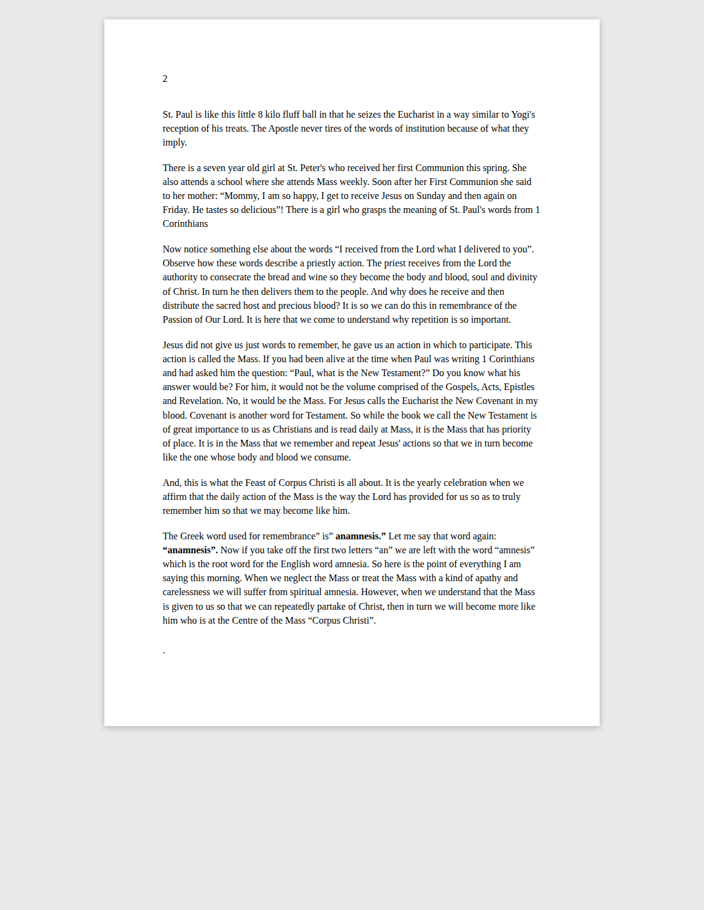2
St. Paul is like this little 8 kilo fluff ball in that he seizes the Eucharist in a way similar to Yogi's reception of his treats. The Apostle never tires of the words of institution because of what they imply.
There is a seven year old girl at St. Peter's who received her first Communion this spring. She also attends a school where she attends Mass weekly. Soon after her First Communion she said to her mother: “Mommy, I am so happy, I get to receive Jesus on Sunday and then again on Friday. He tastes so delicious”! There is a girl who grasps the meaning of St. Paul's words from 1 Corinthians
Now notice something else about the words “I received from the Lord what I delivered to you”. Observe how these words describe a priestly action. The priest receives from the Lord the authority to consecrate the bread and wine so they become the body and blood, soul and divinity of Christ. In turn he then delivers them to the people. And why does he receive and then distribute the sacred host and precious blood? It is so we can do this in remembrance of the Passion of Our Lord. It is here that we come to understand why repetition is so important.
Jesus did not give us just words to remember, he gave us an action in which to participate. This action is called the Mass. If you had been alive at the time when Paul was writing 1 Corinthians and had asked him the question: “Paul, what is the New Testament?” Do you know what his answer would be? For him, it would not be the volume comprised of the Gospels, Acts, Epistles and Revelation. No, it would be the Mass. For Jesus calls the Eucharist the New Covenant in my blood. Covenant is another word for Testament. So while the book we call the New Testament is of great importance to us as Christians and is read daily at Mass, it is the Mass that has priority of place. It is in the Mass that we remember and repeat Jesus' actions so that we in turn become like the one whose body and blood we consume.
And, this is what the Feast of Corpus Christi is all about. It is the yearly celebration when we affirm that the daily action of the Mass is the way the Lord has provided for us so as to truly remember him so that we may become like him.
The Greek word used for remembrance” is” anamnesis.” Let me say that word again: “anamnesis”. Now if you take off the first two letters “an” we are left with the word “amnesis” which is the root word for the English word amnesia. So here is the point of everything I am saying this morning. When we neglect the Mass or treat the Mass with a kind of apathy and carelessness we will suffer from spiritual amnesia. However, when we understand that the Mass is given to us so that we can repeatedly partake of Christ, then in turn we will become more like him who is at the Centre of the Mass “Corpus Christi”.
.